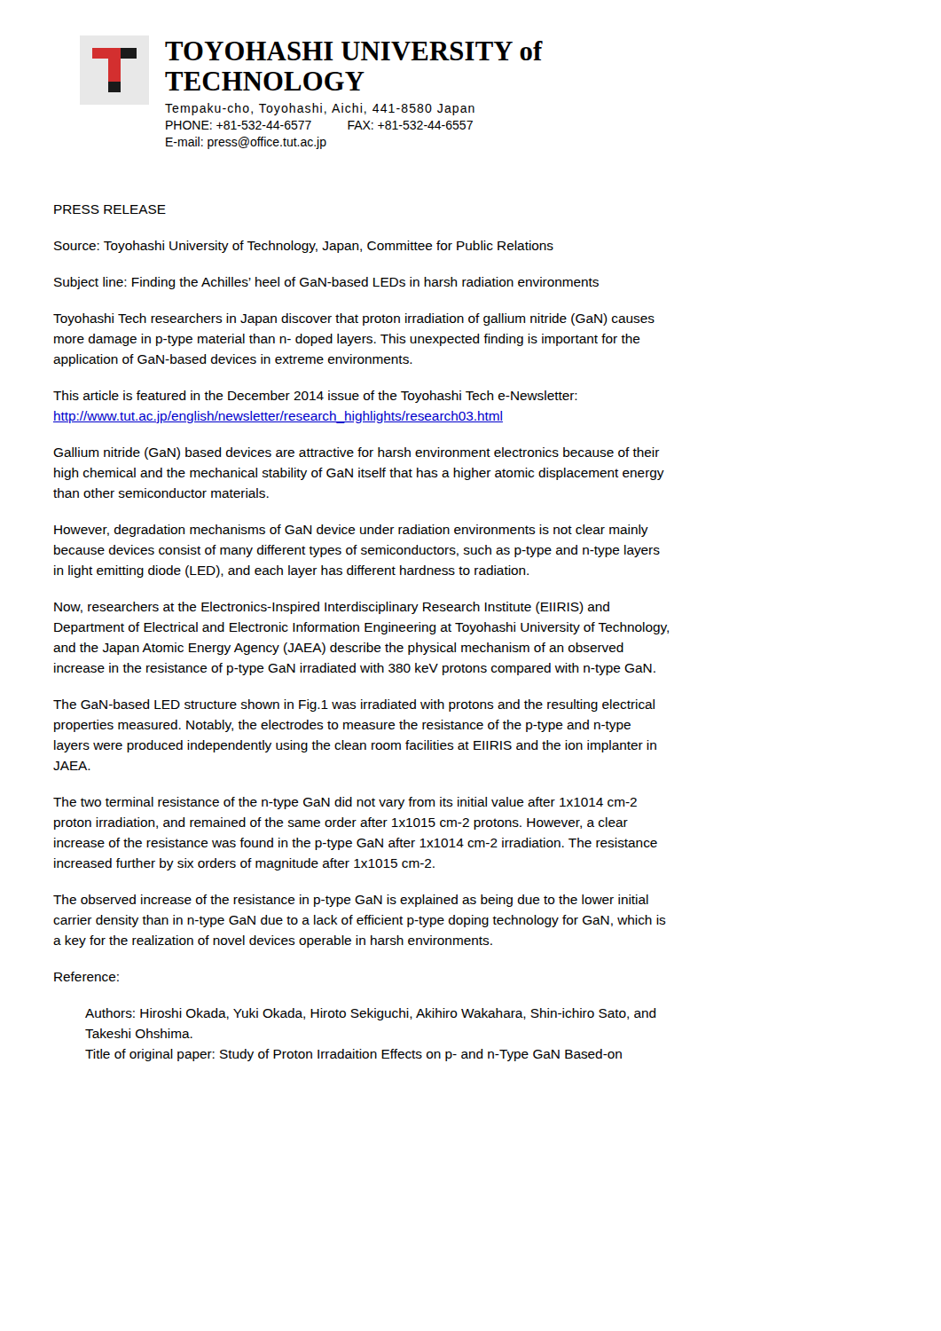TOYOHASHI UNIVERSITY of TECHNOLOGY
Tempaku-cho, Toyohashi, Aichi, 441-8580 Japan
PHONE: +81-532-44-6577FAX: +81-532-44-6557
E-mail: press@office.tut.ac.jp
PRESS RELEASE
Source: Toyohashi University of Technology, Japan, Committee for Public Relations
Subject line: Finding the Achilles’ heel of GaN-based LEDs in harsh radiation environments
Toyohashi Tech researchers in Japan discover that proton irradiation of gallium nitride (GaN) causes more damage in p-type material than n- doped layers. This unexpected finding is important for the application of GaN-based devices in extreme environments.
This article is featured in the December 2014 issue of the Toyohashi Tech e-Newsletter:
http://www.tut.ac.jp/english/newsletter/research_highlights/research03.html
Gallium nitride (GaN) based devices are attractive for harsh environment electronics because of their high chemical and the mechanical stability of GaN itself that has a higher atomic displacement energy than other semiconductor materials.
However, degradation mechanisms of GaN device under radiation environments is not clear mainly because devices consist of many different types of semiconductors, such as p-type and n-type layers in light emitting diode (LED), and each layer has different hardness to radiation.
Now, researchers at the Electronics-Inspired Interdisciplinary Research Institute (EIIRIS) and Department of Electrical and Electronic Information Engineering at Toyohashi University of Technology, and the Japan Atomic Energy Agency (JAEA) describe the physical mechanism of an observed increase in the resistance of p-type GaN irradiated with 380 keV protons compared with n-type GaN.
The GaN-based LED structure shown in Fig.1 was irradiated with protons and the resulting electrical properties measured. Notably, the electrodes to measure the resistance of the p-type and n-type layers were produced independently using the clean room facilities at EIIRIS and the ion implanter in JAEA.
The two terminal resistance of the n-type GaN did not vary from its initial value after 1x1014 cm-2 proton irradiation, and remained of the same order after 1x1015 cm-2 protons. However, a clear increase of the resistance was found in the p-type GaN after 1x1014 cm-2 irradiation. The resistance increased further by six orders of magnitude after 1x1015 cm-2.
The observed increase of the resistance in p-type GaN is explained as being due to the lower initial carrier density than in n-type GaN due to a lack of efficient p-type doping technology for GaN, which is a key for the realization of novel devices operable in harsh environments.
Reference:
Authors: Hiroshi Okada, Yuki Okada, Hiroto Sekiguchi, Akihiro Wakahara, Shin-ichiro Sato, and Takeshi Ohshima.
Title of original paper: Study of Proton Irradaition Effects on p- and n-Type GaN Based-on